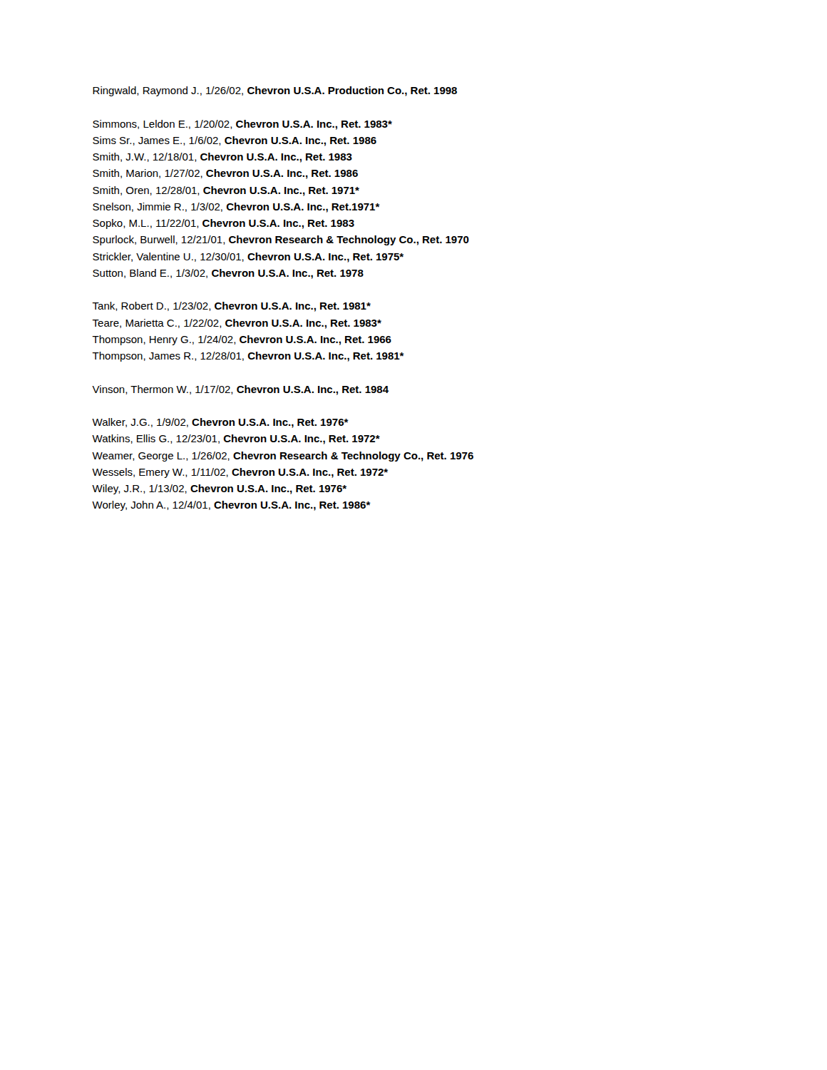Ringwald, Raymond J., 1/26/02, Chevron U.S.A. Production Co., Ret. 1998
Simmons, Leldon E., 1/20/02, Chevron U.S.A. Inc., Ret. 1983*
Sims Sr., James E., 1/6/02, Chevron U.S.A. Inc., Ret. 1986
Smith, J.W., 12/18/01, Chevron U.S.A. Inc., Ret. 1983
Smith, Marion, 1/27/02, Chevron U.S.A. Inc., Ret. 1986
Smith, Oren, 12/28/01, Chevron U.S.A. Inc., Ret. 1971*
Snelson, Jimmie R., 1/3/02, Chevron U.S.A. Inc., Ret.1971*
Sopko, M.L., 11/22/01, Chevron U.S.A. Inc., Ret. 1983
Spurlock, Burwell, 12/21/01, Chevron Research & Technology Co., Ret. 1970
Strickler, Valentine U., 12/30/01, Chevron U.S.A. Inc., Ret. 1975*
Sutton, Bland E., 1/3/02, Chevron U.S.A. Inc., Ret. 1978
Tank, Robert D., 1/23/02, Chevron U.S.A. Inc., Ret. 1981*
Teare, Marietta C., 1/22/02, Chevron U.S.A. Inc., Ret. 1983*
Thompson, Henry G., 1/24/02, Chevron U.S.A. Inc., Ret. 1966
Thompson, James R., 12/28/01, Chevron U.S.A. Inc., Ret. 1981*
Vinson, Thermon W., 1/17/02, Chevron U.S.A. Inc., Ret. 1984
Walker, J.G., 1/9/02, Chevron U.S.A. Inc., Ret. 1976*
Watkins, Ellis G., 12/23/01, Chevron U.S.A. Inc., Ret. 1972*
Weamer, George L., 1/26/02, Chevron Research & Technology Co., Ret. 1976
Wessels, Emery W., 1/11/02, Chevron U.S.A. Inc., Ret. 1972*
Wiley, J.R., 1/13/02, Chevron U.S.A. Inc., Ret. 1976*
Worley, John A., 12/4/01, Chevron U.S.A. Inc., Ret. 1986*